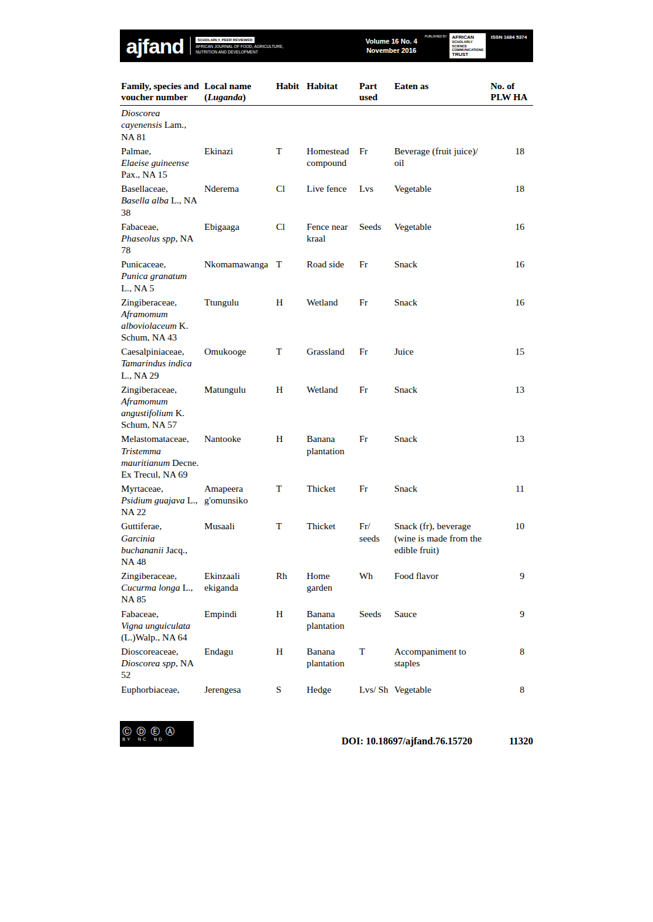ajfand
SCHOLARLY, PEER REVIEWED
AFRICAN JOURNAL OF FOOD, AGRICULTURE,
NUTRITION AND DEVELOPMENT
Volume 16 No. 4
November 2016
PUBLISHED BY
AFRICAN SCHOLARLY
SCIENCE
COMMUNICATIONS
TRUST
ISSN 1684 5374
| Family, species and voucher number | Local name ( Luganda ) | Habit | Habitat | Part used | Eaten as | No. of PLW HA |
| --- | --- | --- | --- | --- | --- | --- |
| Dioscorea cayenensis Lam., NA 81 | | | | | | |
| Palmae, Elaeise guineense Pax., NA 15 | Ekinazi | T | Homestead compound | Fr | Beverage (fruit juice)/ oil | 18 |
| Basellaceae, Basella alba L., NA 38 | Nderema | Cl | Live fence | Lvs | Vegetable | 18 |
| Fabaceae, Phaseolus spp , NA 78 | Ebigaaga | Cl | Fence near kraal | Seeds | Vegetable | 16 |
| Punicaceae, Punica granatum L., NA 5 | Nkomamawanga | T | Road side | Fr | Snack | 16 |
| Zingiberaceae, Aframomum alboviolaceum K. Schum, NA 43 | Ttungulu | H | Wetland | Fr | Snack | 16 |
| Caesalpiniaceae, Tamarindus indica L., NA 29 | Omukooge | T | Grassland | Fr | Juice | 15 |
| Zingiberaceae, Aframomum angustifolium K. Schum, NA 57 | Matungulu | H | Wetland | Fr | Snack | 13 |
| Melastomataceae, Tristemma mauritianum Decne. Ex Trecul, NA 69 | Nantooke | H | Banana plantation | Fr | Snack | 13 |
| Myrtaceae, Psidium guajava L., NA 22 | Amapeera g'omunsiko | T | Thicket | Fr | Snack | 11 |
| Guttiferae, Garcinia buchananii Jacq., NA 48 | Musaali | T | Thicket | Fr/ seeds | Snack (fr), beverage (wine is made from the edible fruit) | 10 |
| Zingiberaceae, Cucurma longa L., NA 85 | Ekinzaali ekiganda | Rh | Home garden | Wh | Food flavor | 9 |
| Fabaceae, Vigna unguiculata (L.)Walp., NA 64 | Empindi | H | Banana plantation | Seeds | Sauce | 9 |
| Dioscoreaceae, Dioscorea spp , NA 52 | Endagu | H | Banana plantation | T | Accompaniment to staples | 8 |
| Euphorbiaceae, | Jerengesa | S | Hedge | Lvs/ Sh | Vegetable | 8 |
Ⓒ Ⓓ Ⓔ Ⓐ
BY NC ND
DOI: 10.18697/ajfand.76.15720
11320